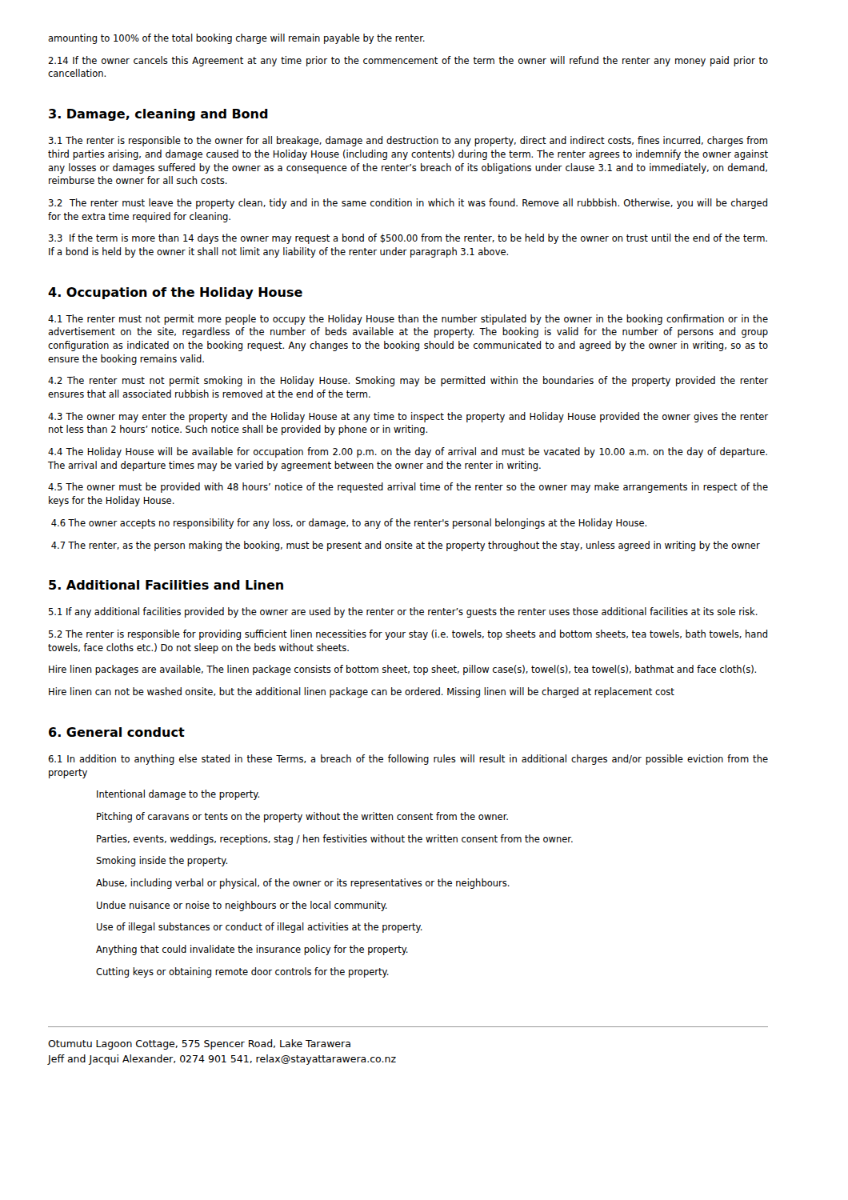amounting to 100% of the total booking charge will remain payable by the renter.
2.14 If the owner cancels this Agreement at any time prior to the commencement of the term the owner will refund the renter any money paid prior to cancellation.
3. Damage, cleaning and Bond
3.1 The renter is responsible to the owner for all breakage, damage and destruction to any property, direct and indirect costs, fines incurred, charges from third parties arising, and damage caused to the Holiday House (including any contents) during the term. The renter agrees to indemnify the owner against any losses or damages suffered by the owner as a consequence of the renter’s breach of its obligations under clause 3.1 and to immediately, on demand, reimburse the owner for all such costs.
3.2 The renter must leave the property clean, tidy and in the same condition in which it was found. Remove all rubbbish. Otherwise, you will be charged for the extra time required for cleaning.
3.3 If the term is more than 14 days the owner may request a bond of $500.00 from the renter, to be held by the owner on trust until the end of the term. If a bond is held by the owner it shall not limit any liability of the renter under paragraph 3.1 above.
4. Occupation of the Holiday House
4.1 The renter must not permit more people to occupy the Holiday House than the number stipulated by the owner in the booking confirmation or in the advertisement on the site, regardless of the number of beds available at the property. The booking is valid for the number of persons and group configuration as indicated on the booking request. Any changes to the booking should be communicated to and agreed by the owner in writing, so as to ensure the booking remains valid.
4.2 The renter must not permit smoking in the Holiday House. Smoking may be permitted within the boundaries of the property provided the renter ensures that all associated rubbish is removed at the end of the term.
4.3 The owner may enter the property and the Holiday House at any time to inspect the property and Holiday House provided the owner gives the renter not less than 2 hours’ notice. Such notice shall be provided by phone or in writing.
4.4 The Holiday House will be available for occupation from 2.00 p.m. on the day of arrival and must be vacated by 10.00 a.m. on the day of departure. The arrival and departure times may be varied by agreement between the owner and the renter in writing.
4.5 The owner must be provided with 48 hours’ notice of the requested arrival time of the renter so the owner may make arrangements in respect of the keys for the Holiday House.
4.6 The owner accepts no responsibility for any loss, or damage, to any of the renter's personal belongings at the Holiday House.
4.7 The renter, as the person making the booking, must be present and onsite at the property throughout the stay, unless agreed in writing by the owner
5. Additional Facilities and Linen
5.1 If any additional facilities provided by the owner are used by the renter or the renter’s guests the renter uses those additional facilities at its sole risk.
5.2 The renter is responsible for providing sufficient linen necessities for your stay (i.e. towels, top sheets and bottom sheets, tea towels, bath towels, hand towels, face cloths etc.) Do not sleep on the beds without sheets.
Hire linen packages are available, The linen package consists of bottom sheet, top sheet, pillow case(s), towel(s), tea towel(s), bathmat and face cloth(s).
Hire linen can not be washed onsite, but the additional linen package can be ordered. Missing linen will be charged at replacement cost
6. General conduct
6.1 In addition to anything else stated in these Terms, a breach of the following rules will result in additional charges and/or possible eviction from the property
Intentional damage to the property.
Pitching of caravans or tents on the property without the written consent from the owner.
Parties, events, weddings, receptions, stag / hen festivities without the written consent from the owner.
Smoking inside the property.
Abuse, including verbal or physical, of the owner or its representatives or the neighbours.
Undue nuisance or noise to neighbours or the local community.
Use of illegal substances or conduct of illegal activities at the property.
Anything that could invalidate the insurance policy for the property.
Cutting keys or obtaining remote door controls for the property.
Otumutu Lagoon Cottage, 575 Spencer Road, Lake Tarawera
Jeff and Jacqui Alexander, 0274 901 541, relax@stayattarawera.co.nz